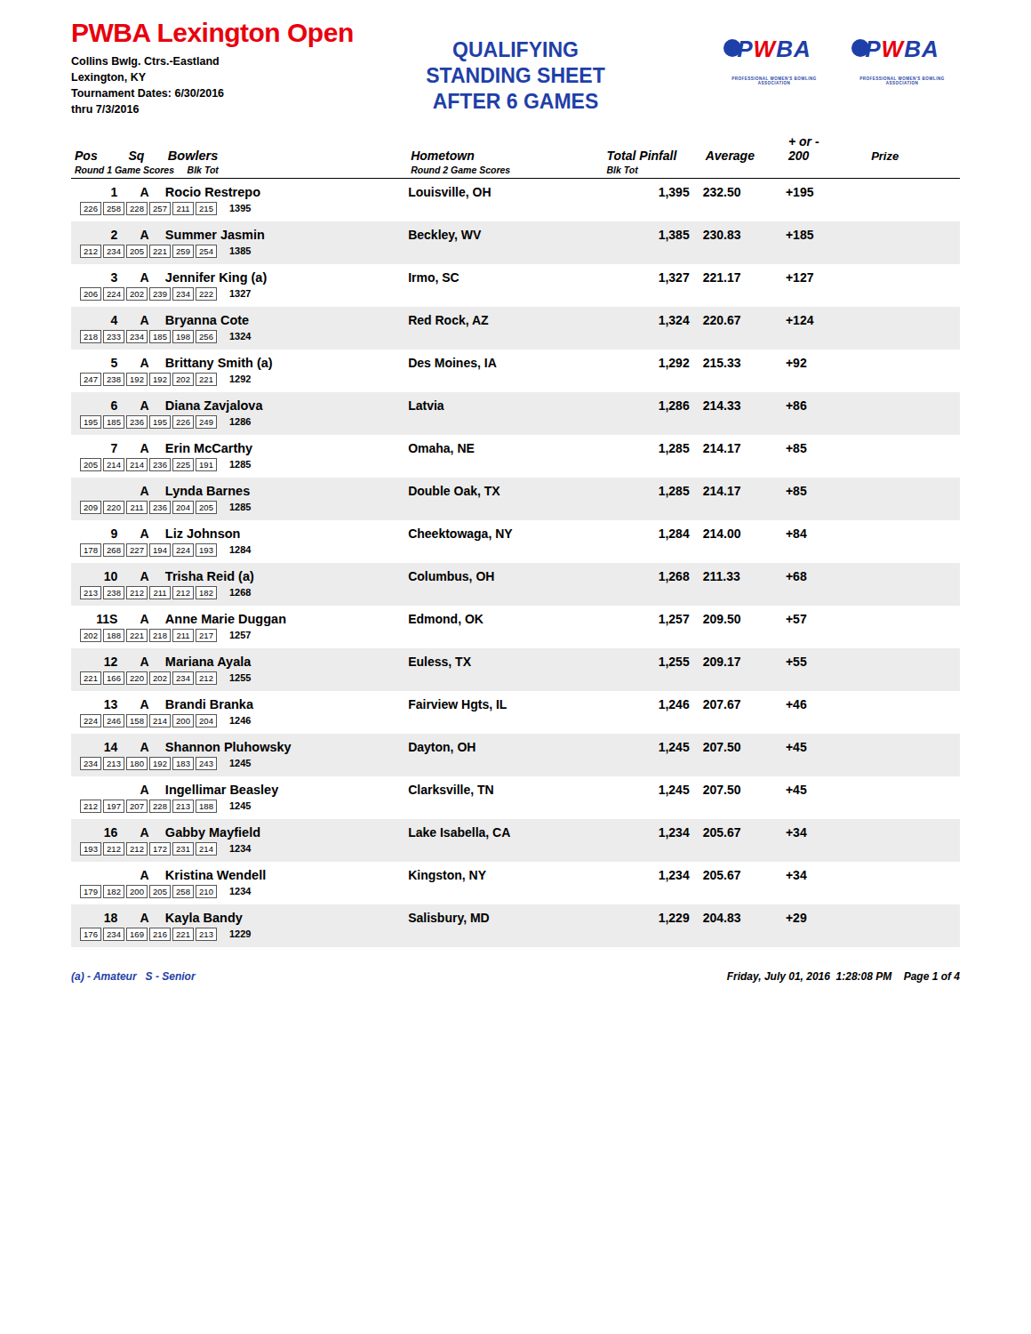PWBA Lexington Open
Collins Bwlg. Ctrs.-Eastland
Lexington, KY
Tournament Dates: 6/30/2016
thru 7/3/2016
QUALIFYING
STANDING SHEET
AFTER 6 GAMES
PWBA
PROFESSIONAL WOMEN'S BOWLING ASSOCIATION
PWBA
PROFESSIONAL WOMEN'S BOWLING ASSOCIATION
| Pos | Sq | Bowlers | Hometown | Total Pinfall | Average | + or - 200 | Prize |
| --- | --- | --- | --- | --- | --- | --- | --- |
| Round 1 Game Scores Blk Tot | Round 2 Game Scores | Blk Tot | | | |
| 1 | A | Rocio Restrepo | Louisville, OH | 1,395 | 232.50 | +195 | |
| 226 258 228 257 211 215 1395 | |
| 2 | A | Summer Jasmin | Beckley, WV | 1,385 | 230.83 | +185 | |
| 212 234 205 221 259 254 1385 | |
| 3 | A | Jennifer King (a) | Irmo, SC | 1,327 | 221.17 | +127 | |
| 206 224 202 239 234 222 1327 | |
| 4 | A | Bryanna Cote | Red Rock, AZ | 1,324 | 220.67 | +124 | |
| 218 233 234 185 198 256 1324 | |
| 5 | A | Brittany Smith (a) | Des Moines, IA | 1,292 | 215.33 | +92 | |
| 247 238 192 192 202 221 1292 | |
| 6 | A | Diana Zavjalova | Latvia | 1,286 | 214.33 | +86 | |
| 195 185 236 195 226 249 1286 | |
| 7 | A | Erin McCarthy | Omaha, NE | 1,285 | 214.17 | +85 | |
| 205 214 214 236 225 191 1285 | |
| | A | Lynda Barnes | Double Oak, TX | 1,285 | 214.17 | +85 | |
| 209 220 211 236 204 205 1285 | |
| 9 | A | Liz Johnson | Cheektowaga, NY | 1,284 | 214.00 | +84 | |
| 178 268 227 194 224 193 1284 | |
| 10 | A | Trisha Reid (a) | Columbus, OH | 1,268 | 211.33 | +68 | |
| 213 238 212 211 212 182 1268 | |
| 11S | A | Anne Marie Duggan | Edmond, OK | 1,257 | 209.50 | +57 | |
| 202 188 221 218 211 217 1257 | |
| 12 | A | Mariana Ayala | Euless, TX | 1,255 | 209.17 | +55 | |
| 221 166 220 202 234 212 1255 | |
| 13 | A | Brandi Branka | Fairview Hgts, IL | 1,246 | 207.67 | +46 | |
| 224 246 158 214 200 204 1246 | |
| 14 | A | Shannon Pluhowsky | Dayton, OH | 1,245 | 207.50 | +45 | |
| 234 213 180 192 183 243 1245 | |
| | A | Ingellimar Beasley | Clarksville, TN | 1,245 | 207.50 | +45 | |
| 212 197 207 228 213 188 1245 | |
| 16 | A | Gabby Mayfield | Lake Isabella, CA | 1,234 | 205.67 | +34 | |
| 193 212 212 172 231 214 1234 | |
| | A | Kristina Wendell | Kingston, NY | 1,234 | 205.67 | +34 | |
| 179 182 200 205 258 210 1234 | |
| 18 | A | Kayla Bandy | Salisbury, MD | 1,229 | 204.83 | +29 | |
| 176 234 169 216 221 213 1229 | |
(a) - Amateur S - Senior
Friday, July 01, 2016 1:28:08 PM Page 1 of 4